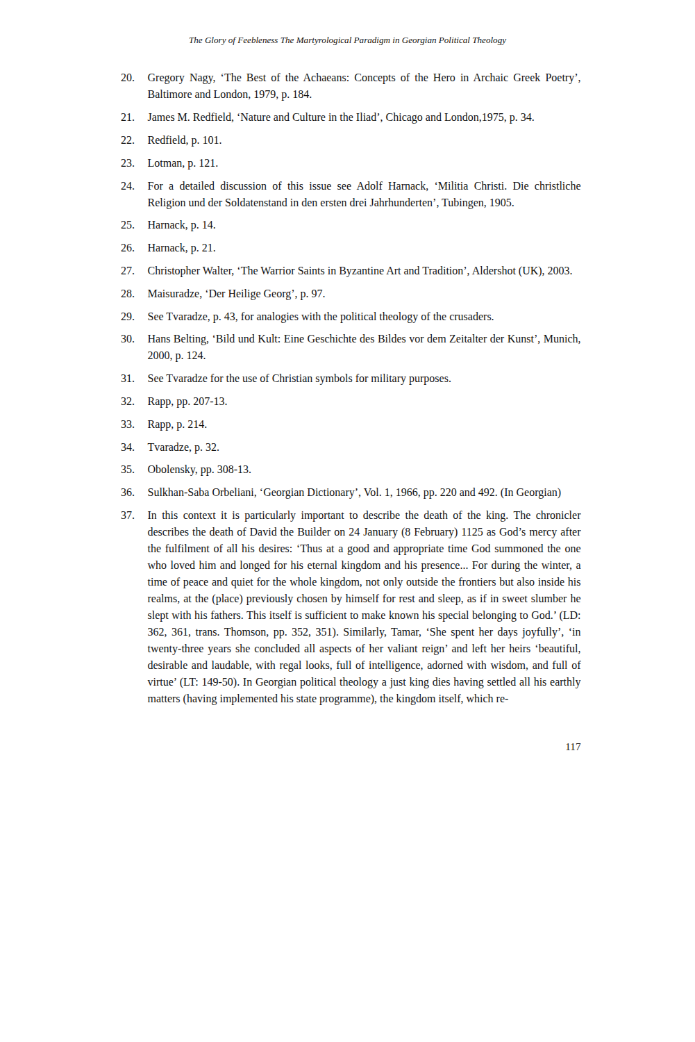The Glory of Feebleness The Martyrological Paradigm in Georgian Political Theology
Gregory Nagy, ‘The Best of the Achaeans: Concepts of the Hero in Archaic Greek Poetry’, Baltimore and London, 1979, p. 184.
James M. Redfield, ‘Nature and Culture in the Iliad’, Chicago and London,1975, p. 34.
Redfield, p. 101.
Lotman, p. 121.
For a detailed discussion of this issue see Adolf Harnack, ‘Militia Christi. Die christliche Religion und der Soldatenstand in den ersten drei Jahrhunderten’, Tubingen, 1905.
Harnack, p. 14.
Harnack, p. 21.
Christopher Walter, ‘The Warrior Saints in Byzantine Art and Tradition’, Aldershot (UK), 2003.
Maisuradze, ‘Der Heilige Georg’, p. 97.
See Tvaradze, p. 43, for analogies with the political theology of the crusaders.
Hans Belting, ‘Bild und Kult: Eine Geschichte des Bildes vor dem Zeitalter der Kunst’, Munich, 2000, p. 124.
See Tvaradze for the use of Christian symbols for military purposes.
Rapp, pp. 207-13.
Rapp, p. 214.
Tvaradze, p. 32.
Obolensky, pp. 308-13.
Sulkhan-Saba Orbeliani, ‘Georgian Dictionary’, Vol. 1, 1966, pp. 220 and 492. (In Georgian)
In this context it is particularly important to describe the death of the king. The chronicler describes the death of David the Builder on 24 January (8 February) 1125 as God’s mercy after the fulfilment of all his desires: ‘Thus at a good and appropriate time God summoned the one who loved him and longed for his eternal kingdom and his presence... For during the winter, a time of peace and quiet for the whole kingdom, not only outside the frontiers but also inside his realms, at the (place) previously chosen by himself for rest and sleep, as if in sweet slumber he slept with his fathers. This itself is sufficient to make known his special belonging to God.’ (LD: 362, 361, trans. Thomson, pp. 352, 351). Similarly, Tamar, ‘She spent her days joyfully’, ‘in twenty-three years she concluded all aspects of her valiant reign’ and left her heirs ‘beautiful, desirable and laudable, with regal looks, full of intelligence, adorned with wisdom, and full of virtue’ (LT: 149-50). In Georgian political theology a just king dies having settled all his earthly matters (having implemented his state programme), the kingdom itself, which re-
117